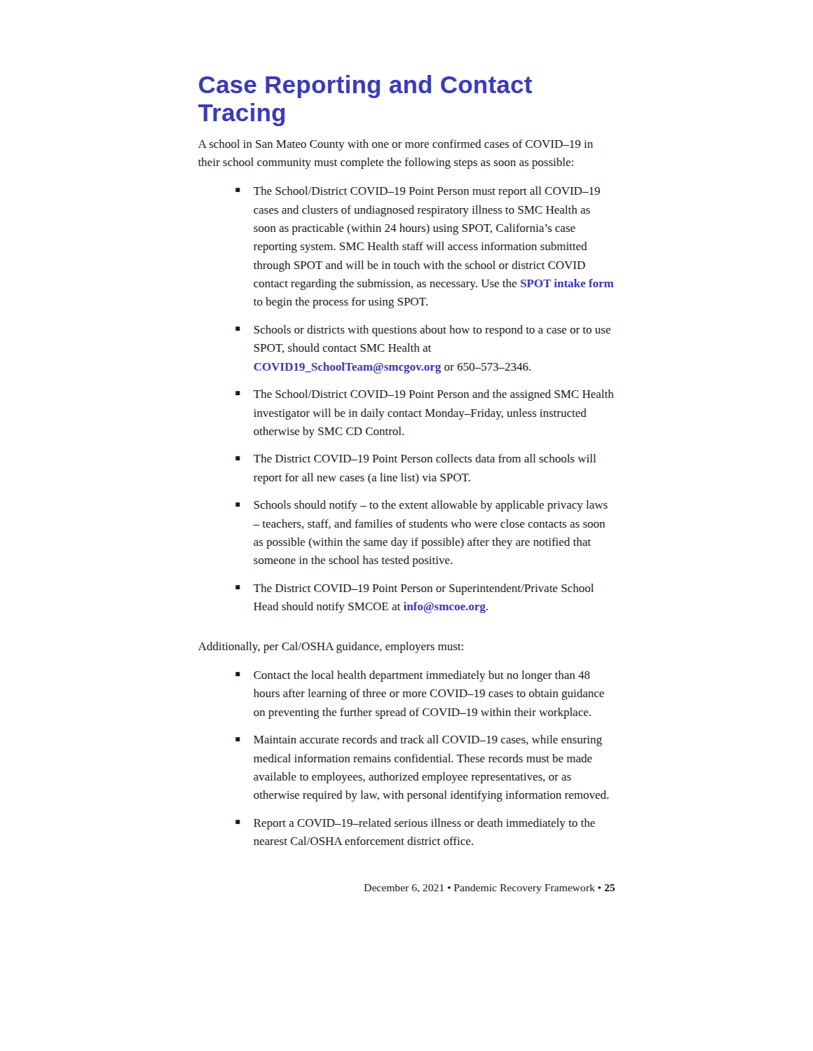Case Reporting and Contact Tracing
A school in San Mateo County with one or more confirmed cases of COVID–19 in their school community must complete the following steps as soon as possible:
The School/District COVID–19 Point Person must report all COVID–19 cases and clusters of undiagnosed respiratory illness to SMC Health as soon as practicable (within 24 hours) using SPOT, California’s case reporting system. SMC Health staff will access information submitted through SPOT and will be in touch with the school or district COVID contact regarding the submission, as necessary. Use the SPOT intake form to begin the process for using SPOT.
Schools or districts with questions about how to respond to a case or to use SPOT, should contact SMC Health at COVID19_SchoolTeam@smcgov.org or 650–573–2346.
The School/District COVID–19 Point Person and the assigned SMC Health investigator will be in daily contact Monday–Friday, unless instructed otherwise by SMC CD Control.
The District COVID–19 Point Person collects data from all schools will report for all new cases (a line list) via SPOT.
Schools should notify – to the extent allowable by applicable privacy laws – teachers, staff, and families of students who were close contacts as soon as possible (within the same day if possible) after they are notified that someone in the school has tested positive.
The District COVID–19 Point Person or Superintendent/Private School Head should notify SMCOE at info@smcoe.org.
Additionally, per Cal/OSHA guidance, employers must:
Contact the local health department immediately but no longer than 48 hours after learning of three or more COVID–19 cases to obtain guidance on preventing the further spread of COVID–19 within their workplace.
Maintain accurate records and track all COVID–19 cases, while ensuring medical information remains confidential. These records must be made available to employees, authorized employee representatives, or as otherwise required by law, with personal identifying information removed.
Report a COVID–19–related serious illness or death immediately to the nearest Cal/OSHA enforcement district office.
December 6, 2021 • Pandemic Recovery Framework • 25